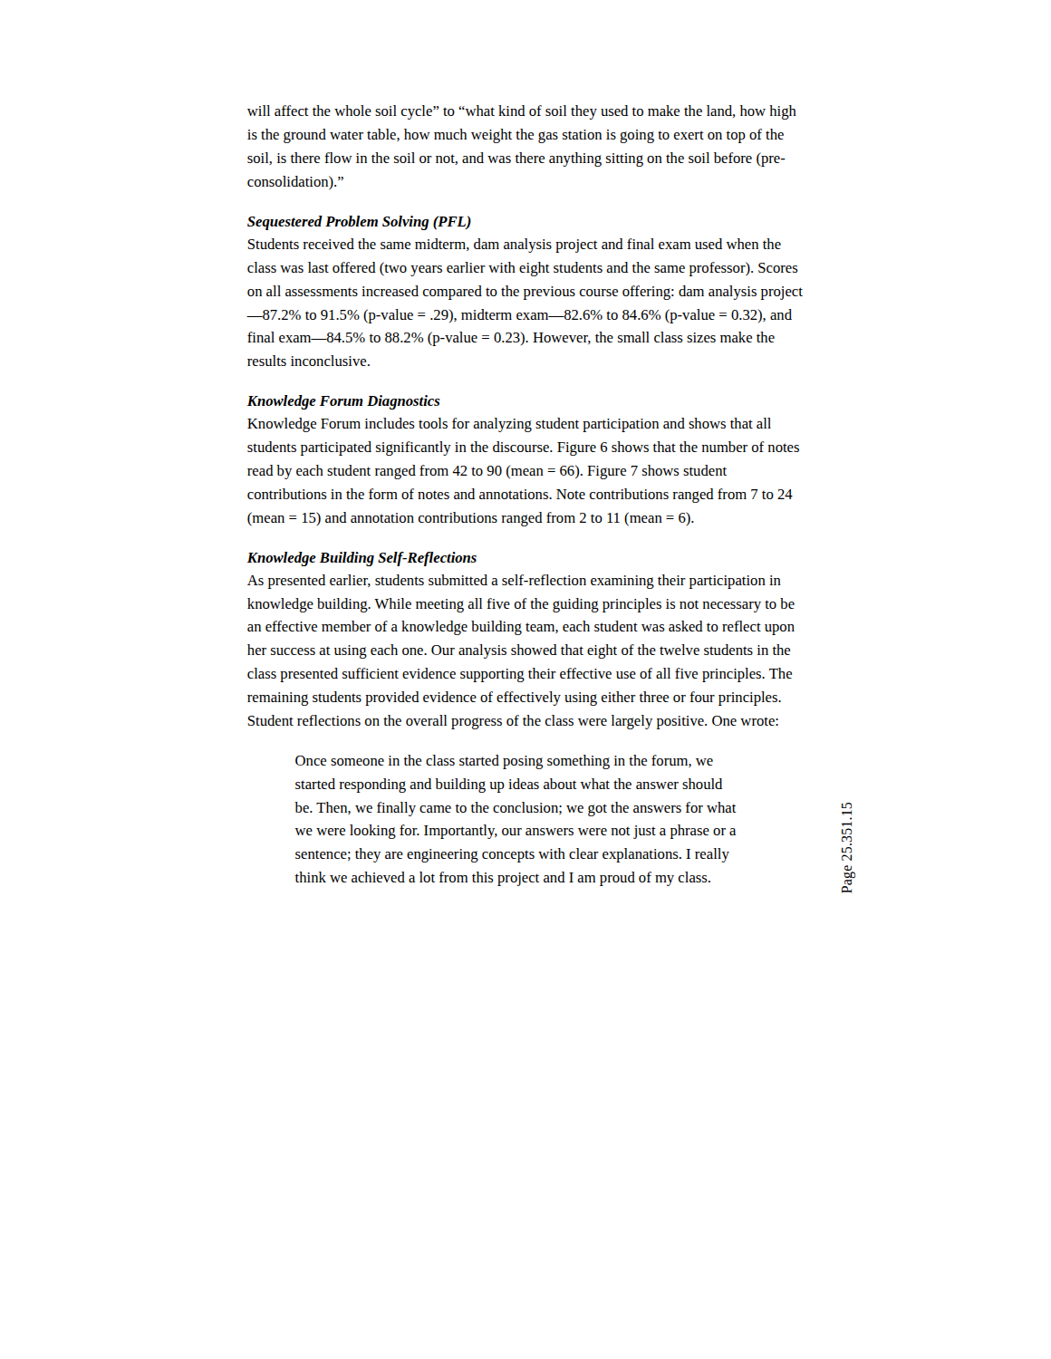will affect the whole soil cycle” to “what kind of soil they used to make the land, how high is the ground water table, how much weight the gas station is going to exert on top of the soil, is there flow in the soil or not, and was there anything sitting on the soil before (pre-consolidation).”
Sequestered Problem Solving (PFL)
Students received the same midterm, dam analysis project and final exam used when the class was last offered (two years earlier with eight students and the same professor). Scores on all assessments increased compared to the previous course offering: dam analysis project—87.2% to 91.5% (p-value = .29), midterm exam—82.6% to 84.6% (p-value = 0.32), and final exam—84.5% to 88.2% (p-value = 0.23). However, the small class sizes make the results inconclusive.
Knowledge Forum Diagnostics
Knowledge Forum includes tools for analyzing student participation and shows that all students participated significantly in the discourse. Figure 6 shows that the number of notes read by each student ranged from 42 to 90 (mean = 66). Figure 7 shows student contributions in the form of notes and annotations. Note contributions ranged from 7 to 24 (mean = 15) and annotation contributions ranged from 2 to 11 (mean = 6).
Knowledge Building Self-Reflections
As presented earlier, students submitted a self-reflection examining their participation in knowledge building. While meeting all five of the guiding principles is not necessary to be an effective member of a knowledge building team, each student was asked to reflect upon her success at using each one. Our analysis showed that eight of the twelve students in the class presented sufficient evidence supporting their effective use of all five principles. The remaining students provided evidence of effectively using either three or four principles. Student reflections on the overall progress of the class were largely positive. One wrote:
Once someone in the class started posing something in the forum, we started responding and building up ideas about what the answer should be. Then, we finally came to the conclusion; we got the answers for what we were looking for. Importantly, our answers were not just a phrase or a sentence; they are engineering concepts with clear explanations. I really think we achieved a lot from this project and I am proud of my class.
Page 25.351.15